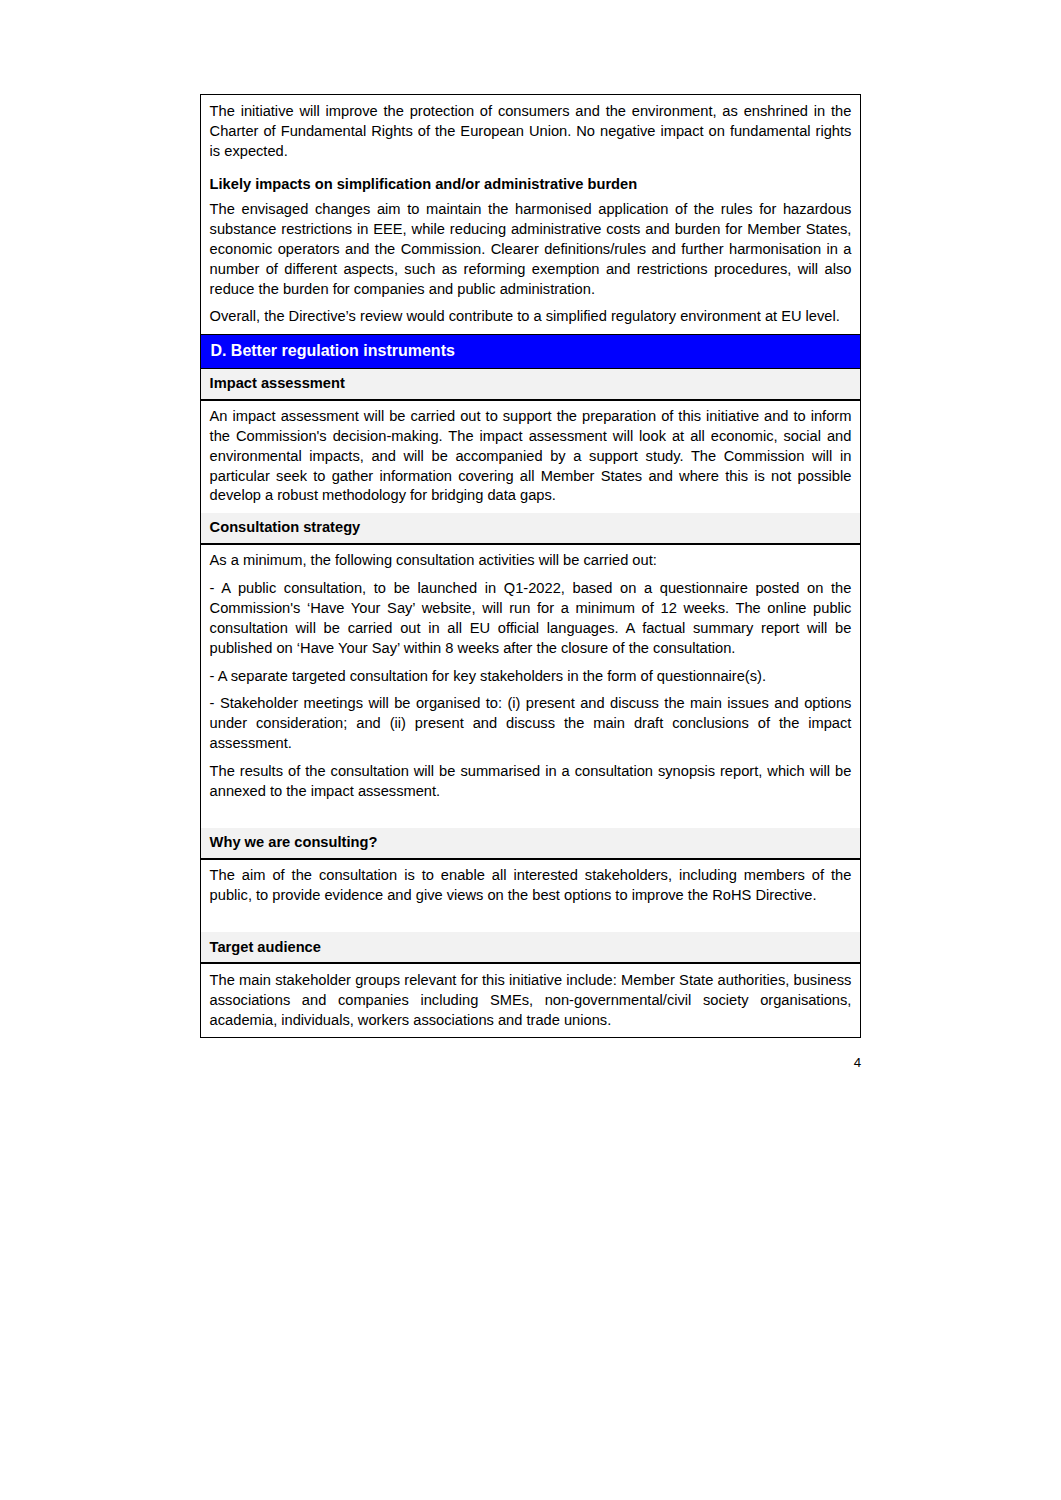The initiative will improve the protection of consumers and the environment, as enshrined in the Charter of Fundamental Rights of the European Union. No negative impact on fundamental rights is expected.
Likely impacts on simplification and/or administrative burden
The envisaged changes aim to maintain the harmonised application of the rules for hazardous substance restrictions in EEE, while reducing administrative costs and burden for Member States, economic operators and the Commission. Clearer definitions/rules and further harmonisation in a number of different aspects, such as reforming exemption and restrictions procedures, will also reduce the burden for companies and public administration.
Overall, the Directive’s review would contribute to a simplified regulatory environment at EU level.
D. Better regulation instruments
Impact assessment
An impact assessment will be carried out to support the preparation of this initiative and to inform the Commission's decision-making. The impact assessment will look at all economic, social and environmental impacts, and will be accompanied by a support study. The Commission will in particular seek to gather information covering all Member States and where this is not possible develop a robust methodology for bridging data gaps.
Consultation strategy
As a minimum, the following consultation activities will be carried out:
- A public consultation, to be launched in Q1-2022, based on a questionnaire posted on the Commission's ‘Have Your Say’ website, will run for a minimum of 12 weeks. The online public consultation will be carried out in all EU official languages. A factual summary report will be published on ‘Have Your Say’ within 8 weeks after the closure of the consultation.
- A separate targeted consultation for key stakeholders in the form of questionnaire(s).
- Stakeholder meetings will be organised to: (i) present and discuss the main issues and options under consideration; and (ii) present and discuss the main draft conclusions of the impact assessment.
The results of the consultation will be summarised in a consultation synopsis report, which will be annexed to the impact assessment.
Why we are consulting?
The aim of the consultation is to enable all interested stakeholders, including members of the public, to provide evidence and give views on the best options to improve the RoHS Directive.
Target audience
The main stakeholder groups relevant for this initiative include: Member State authorities, business associations and companies including SMEs, non-governmental/civil society organisations, academia, individuals, workers associations and trade unions.
4